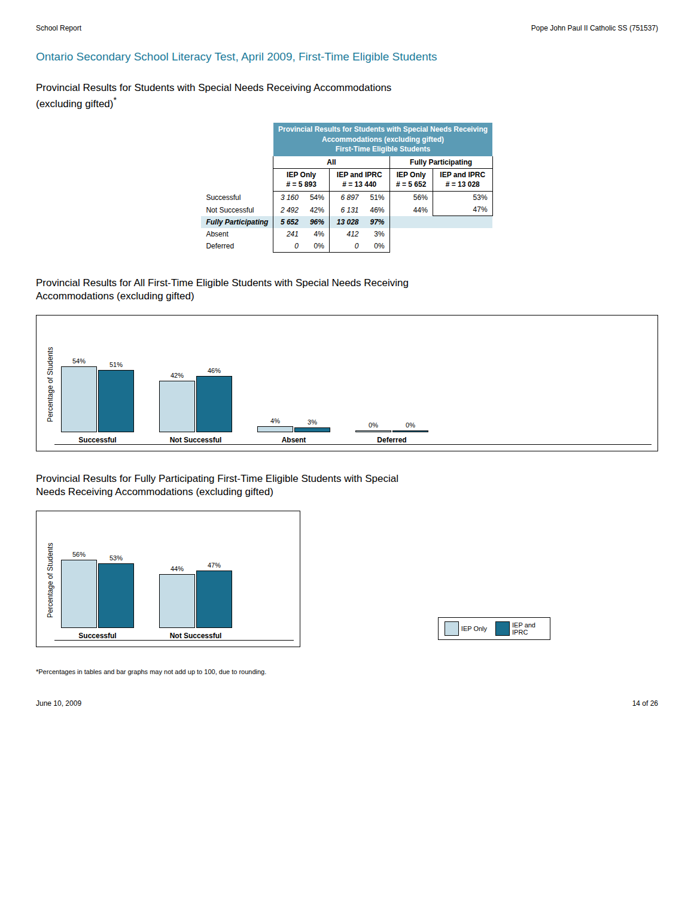School Report
Pope John Paul II Catholic SS (751537)
Ontario Secondary School Literacy Test, April 2009, First-Time Eligible Students
Provincial Results for Students with Special Needs Receiving Accommodations
(excluding gifted)*
| | Provincial Results for Students with Special Needs Receiving Accommodations (excluding gifted) First-Time Eligible Students |
| | All | Fully Participating |
| | IEP Only # = 5 893 | IEP and IPRC # = 13 440 | IEP Only # = 5 652 | IEP and IPRC # = 13 028 |
| Successful | 3 160 | 54% | 6 897 | 51% | 56% | 53% |
| Not Successful | 2 492 | 42% | 6 131 | 46% | 44% | 47% |
| Fully Participating | 5 652 | 96% | 13 028 | 97% | | |
| Absent | 241 | 4% | 412 | 3% | | |
| Deferred | 0 | 0% | 0 | 0% | | |
Provincial Results for All First-Time Eligible Students with Special Needs Receiving
Accommodations (excluding gifted)
Percentage of Students
54%
51%
Successful
42%
46%
Not Successful
4%
3%
Absent
0%
0%
Deferred
Provincial Results for Fully Participating First-Time Eligible Students with Special
Needs Receiving Accommodations (excluding gifted)
Percentage of Students
56%
53%
Successful
44%
47%
Not Successful
IEP Only
IEP and
IPRC
*Percentages in tables and bar graphs may not add up to 100, due to rounding.
June 10, 2009
14 of 26